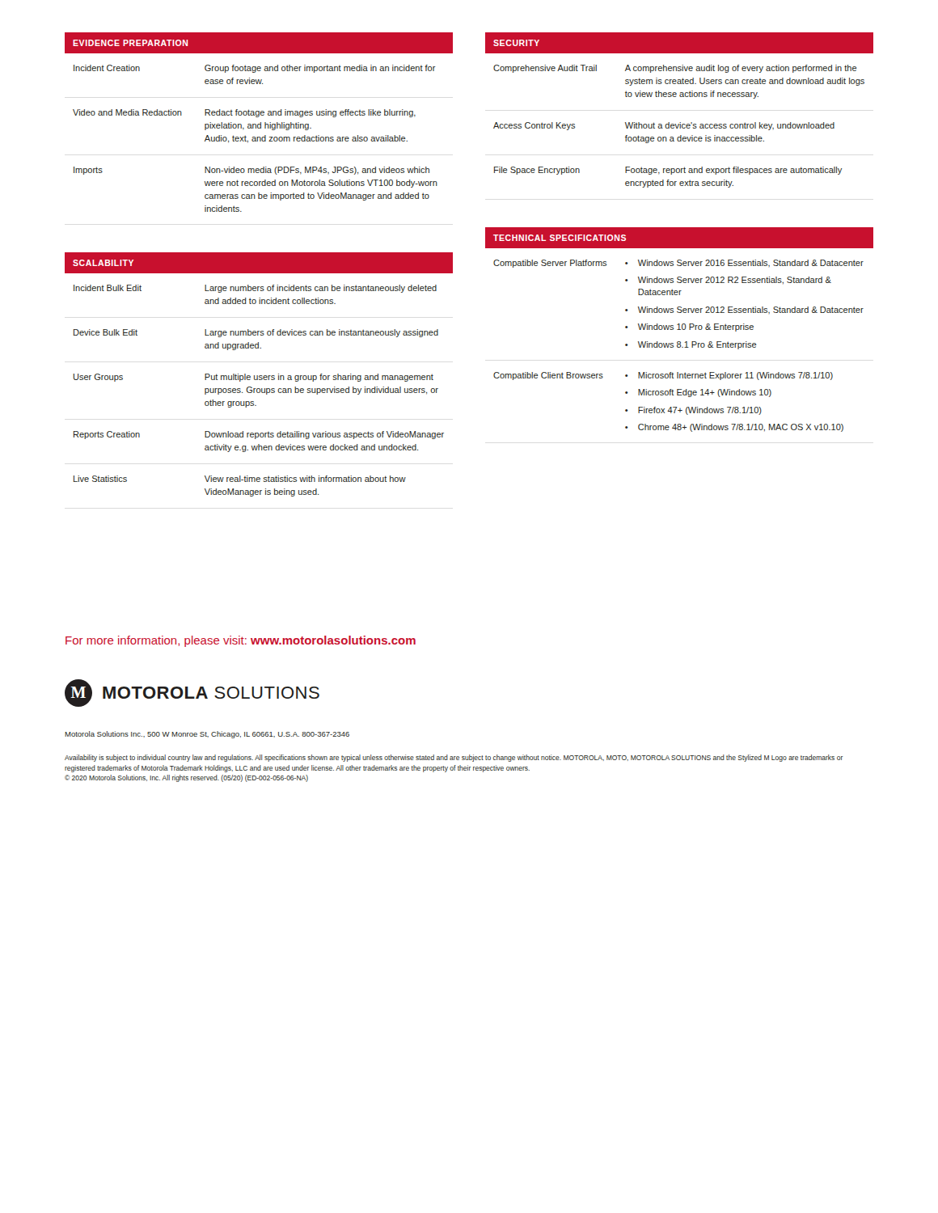EVIDENCE PREPARATION
| Incident Creation | Group footage and other important media in an incident for ease of review. |
| Video and Media Redaction | Redact footage and images using effects like blurring, pixelation, and highlighting. Audio, text, and zoom redactions are also available. |
| Imports | Non-video media (PDFs, MP4s, JPGs), and videos which were not recorded on Motorola Solutions VT100 body-worn cameras can be imported to VideoManager and added to incidents. |
SCALABILITY
| Incident Bulk Edit | Large numbers of incidents can be instantaneously deleted and added to incident collections. |
| Device Bulk Edit | Large numbers of devices can be instantaneously assigned and upgraded. |
| User Groups | Put multiple users in a group for sharing and management purposes. Groups can be supervised by individual users, or other groups. |
| Reports Creation | Download reports detailing various aspects of VideoManager activity e.g. when devices were docked and undocked. |
| Live Statistics | View real-time statistics with information about how VideoManager is being used. |
SECURITY
| Comprehensive Audit Trail | A comprehensive audit log of every action performed in the system is created. Users can create and download audit logs to view these actions if necessary. |
| Access Control Keys | Without a device's access control key, undownloaded footage on a device is inaccessible. |
| File Space Encryption | Footage, report and export filespaces are automatically encrypted for extra security. |
TECHNICAL SPECIFICATIONS
| Compatible Server Platforms | Windows Server 2016 Essentials, Standard & Datacenter Windows Server 2012 R2 Essentials, Standard & Datacenter Windows Server 2012 Essentials, Standard & Datacenter Windows 10 Pro & Enterprise Windows 8.1 Pro & Enterprise |
| Compatible Client Browsers | Microsoft Internet Explorer 11 (Windows 7/8.1/10) Microsoft Edge 14+ (Windows 10) Firefox 47+ (Windows 7/8.1/10) Chrome 48+ (Windows 7/8.1/10, MAC OS X v10.10) |
For more information, please visit: www.motorolasolutions.com
M
MOTOROLA SOLUTIONS
Motorola Solutions Inc., 500 W Monroe St, Chicago, IL 60661, U.S.A. 800-367-2346
Availability is subject to individual country law and regulations. All specifications shown are typical unless otherwise stated and are subject to change without notice. MOTOROLA, MOTO, MOTOROLA SOLUTIONS and the Stylized M Logo are trademarks or registered trademarks of Motorola Trademark Holdings, LLC and are used under license. All other trademarks are the property of their respective owners.
© 2020 Motorola Solutions, Inc. All rights reserved. (05/20) (ED-002-056-06-NA)